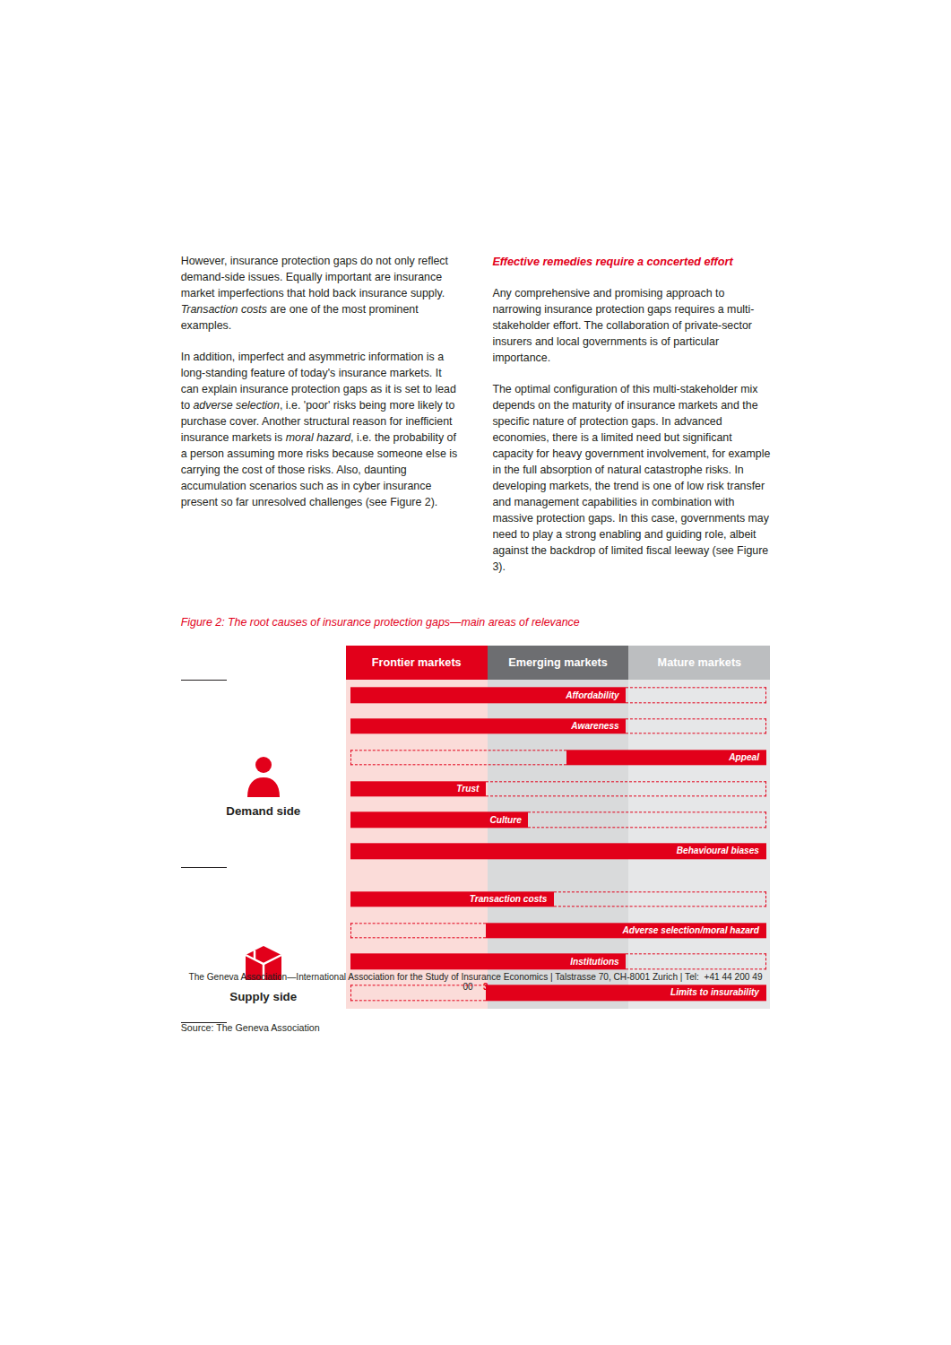However, insurance protection gaps do not only reflect demand-side issues. Equally important are insurance market imperfections that hold back insurance supply. Transaction costs are one of the most prominent examples.
In addition, imperfect and asymmetric information is a long-standing feature of today's insurance markets. It can explain insurance protection gaps as it is set to lead to adverse selection, i.e. 'poor' risks being more likely to purchase cover. Another structural reason for inefficient insurance markets is moral hazard, i.e. the probability of a person assuming more risks because someone else is carrying the cost of those risks. Also, daunting accumulation scenarios such as in cyber insurance present so far unresolved challenges (see Figure 2).
Effective remedies require a concerted effort
Any comprehensive and promising approach to narrowing insurance protection gaps requires a multi-stakeholder effort. The collaboration of private-sector insurers and local governments is of particular importance.
The optimal configuration of this multi-stakeholder mix depends on the maturity of insurance markets and the specific nature of protection gaps. In advanced economies, there is a limited need but significant capacity for heavy government involvement, for example in the full absorption of natural catastrophe risks. In developing markets, the trend is one of low risk transfer and management capabilities in combination with massive protection gaps. In this case, governments may need to play a strong enabling and guiding role, albeit against the backdrop of limited fiscal leeway (see Figure 3).
Figure 2: The root causes of insurance protection gaps—main areas of relevance
Frontier markets
Emerging markets
Mature markets
Demand side
Supply side
Affordability
Awareness
Appeal
Trust
Culture
Behavioural biases
Transaction costs
Adverse selection/moral hazard
Institutions
Limits to insurability
Source: The Geneva Association
The Geneva Association—International Association for the Study of Insurance Economics | Talstrasse 70, CH-8001 Zurich | Tel: +41 44 200 49 003